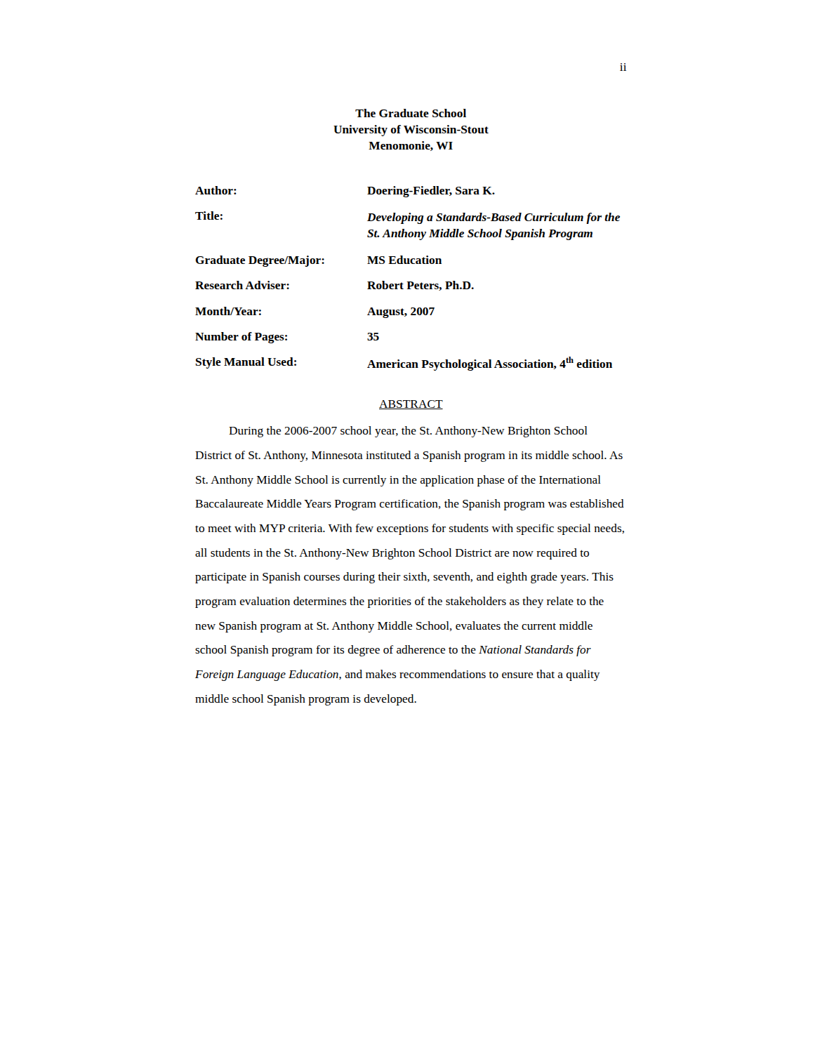ii
The Graduate School
University of Wisconsin-Stout
Menomonie, WI
| Author: | Doering-Fiedler, Sara K. |
| Title: | Developing a Standards-Based Curriculum for the St. Anthony Middle School Spanish Program |
| Graduate Degree/Major: | MS Education |
| Research Adviser: | Robert Peters, Ph.D. |
| Month/Year: | August, 2007 |
| Number of Pages: | 35 |
| Style Manual Used: | American Psychological Association, 4 th edition |
ABSTRACT
During the 2006-2007 school year, the St. Anthony-New Brighton School District of St. Anthony, Minnesota instituted a Spanish program in its middle school. As St. Anthony Middle School is currently in the application phase of the International Baccalaureate Middle Years Program certification, the Spanish program was established to meet with MYP criteria. With few exceptions for students with specific special needs, all students in the St. Anthony-New Brighton School District are now required to participate in Spanish courses during their sixth, seventh, and eighth grade years. This program evaluation determines the priorities of the stakeholders as they relate to the new Spanish program at St. Anthony Middle School, evaluates the current middle school Spanish program for its degree of adherence to the National Standards for Foreign Language Education, and makes recommendations to ensure that a quality middle school Spanish program is developed.